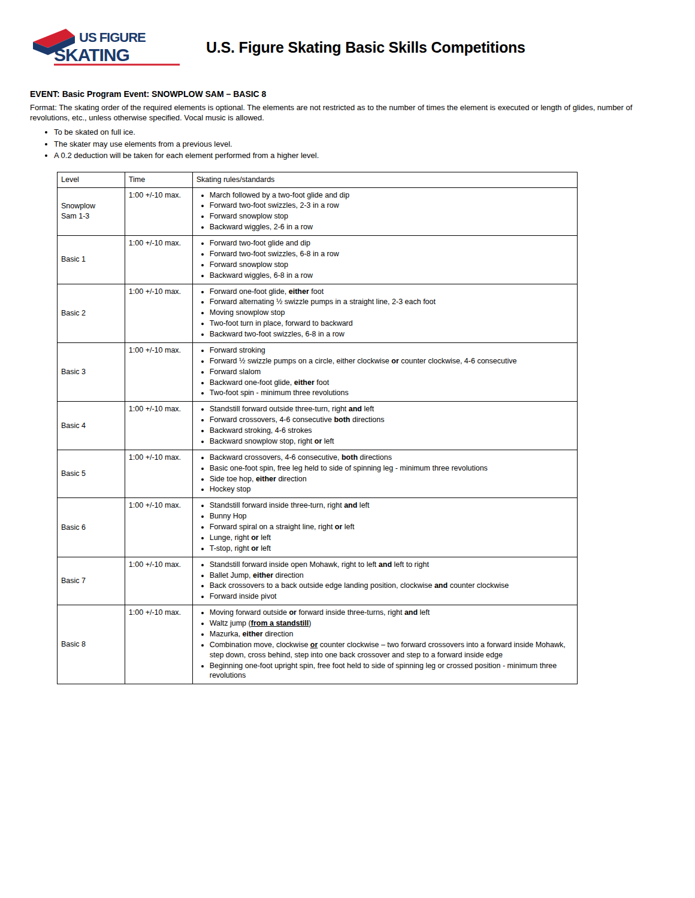US FIGURE SKATING
U.S. Figure Skating Basic Skills Competitions
EVENT: Basic Program Event: SNOWPLOW SAM – BASIC 8
Format: The skating order of the required elements is optional. The elements are not restricted as to the number of times the element is executed or length of glides, number of revolutions, etc., unless otherwise specified. Vocal music is allowed.
To be skated on full ice.
The skater may use elements from a previous level.
A 0.2 deduction will be taken for each element performed from a higher level.
| Level | Time | Skating rules/standards |
| --- | --- | --- |
| Snowplow Sam 1-3 | 1:00 +/-10 max. | March followed by a two-foot glide and dip Forward two-foot swizzles, 2-3 in a row Forward snowplow stop Backward wiggles, 2-6 in a row |
| Basic 1 | 1:00 +/-10 max. | Forward two-foot glide and dip Forward two-foot swizzles, 6-8 in a row Forward snowplow stop Backward wiggles, 6-8 in a row |
| Basic 2 | 1:00 +/-10 max. | Forward one-foot glide, either foot Forward alternating ½ swizzle pumps in a straight line, 2-3 each foot Moving snowplow stop Two-foot turn in place, forward to backward Backward two-foot swizzles, 6-8 in a row |
| Basic 3 | 1:00 +/-10 max. | Forward stroking Forward ½ swizzle pumps on a circle, either clockwise or counter clockwise, 4-6 consecutive Forward slalom Backward one-foot glide, either foot Two-foot spin - minimum three revolutions |
| Basic 4 | 1:00 +/-10 max. | Standstill forward outside three-turn, right and left Forward crossovers, 4-6 consecutive both directions Backward stroking, 4-6 strokes Backward snowplow stop, right or left |
| Basic 5 | 1:00 +/-10 max. | Backward crossovers, 4-6 consecutive, both directions Basic one-foot spin, free leg held to side of spinning leg - minimum three revolutions Side toe hop, either direction Hockey stop |
| Basic 6 | 1:00 +/-10 max. | Standstill forward inside three-turn, right and left Bunny Hop Forward spiral on a straight line, right or left Lunge, right or left T-stop, right or left |
| Basic 7 | 1:00 +/-10 max. | Standstill forward inside open Mohawk, right to left and left to right Ballet Jump, either direction Back crossovers to a back outside edge landing position, clockwise and counter clockwise Forward inside pivot |
| Basic 8 | 1:00 +/-10 max. | Moving forward outside or forward inside three-turns, right and left Waltz jump ( from a standstill ) Mazurka, either direction Combination move, clockwise or counter clockwise – two forward crossovers into a forward inside Mohawk, step down, cross behind, step into one back crossover and step to a forward inside edge Beginning one-foot upright spin, free foot held to side of spinning leg or crossed position - minimum three revolutions |